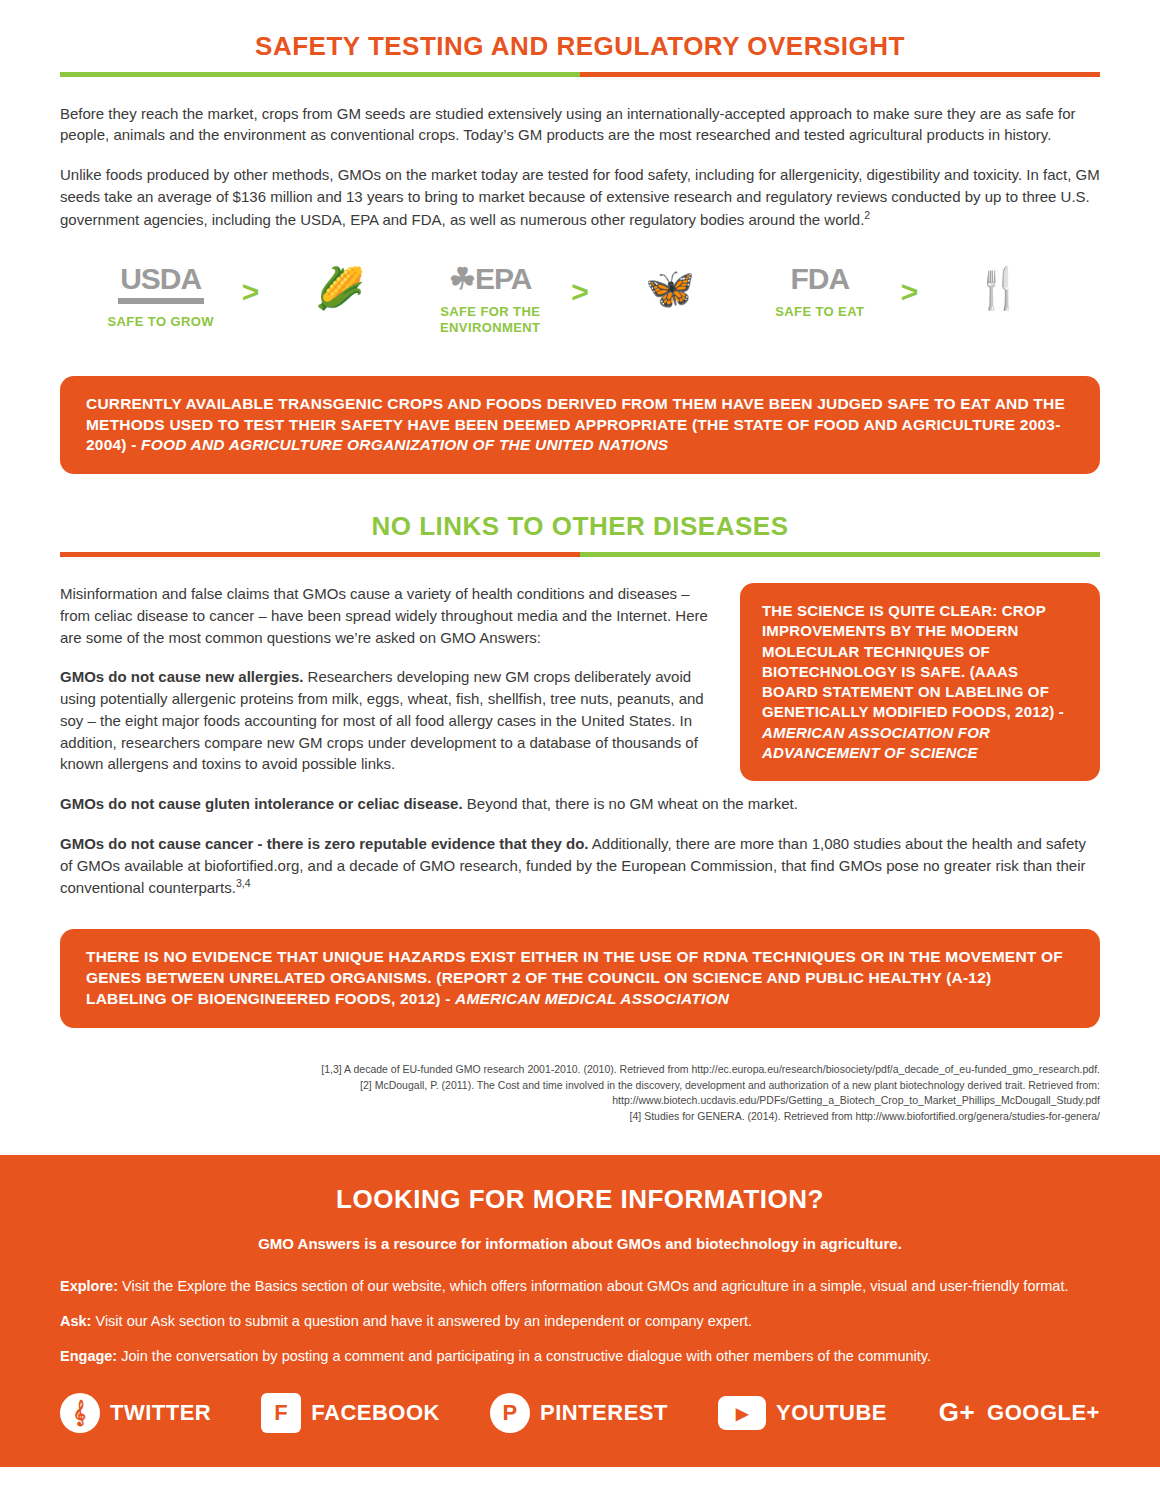Safety Testing and Regulatory Oversight
Before they reach the market, crops from GM seeds are studied extensively using an internationally-accepted approach to make sure they are as safe for people, animals and the environment as conventional crops. Today’s GM products are the most researched and tested agricultural products in history.
Unlike foods produced by other methods, GMOs on the market today are tested for food safety, including for allergenicity, digestibility and toxicity. In fact, GM seeds take an average of $136 million and 13 years to bring to market because of extensive research and regulatory reviews conducted by up to three U.S. government agencies, including the USDA, EPA and FDA, as well as numerous other regulatory bodies around the world.2
USDA
Safe to Grow
>
🌽
corn
☘EPA
Safe for the
Environment
>
🦋
butterfly
FDA
Safe to Eat
>
🍴
utensils
Currently available transgenic crops and foods derived from them have been judged safe to eat and the methods used to test their safety have been deemed appropriate (The State of Food and Agriculture 2003-2004) - Food and Agriculture Organization of the United Nations
No Links to Other Diseases
Misinformation and false claims that GMOs cause a variety of health conditions and diseases – from celiac disease to cancer – have been spread widely throughout media and the Internet. Here are some of the most common questions we’re asked on GMO Answers:
GMOs do not cause new allergies. Researchers developing new GM crops deliberately avoid using potentially allergenic proteins from milk, eggs, wheat, fish, shellfish, tree nuts, peanuts, and soy – the eight major foods accounting for most of all food allergy cases in the United States. In addition, researchers compare new GM crops under development to a database of thousands of known allergens and toxins to avoid possible links.
The science is quite clear: crop improvements by the modern molecular techniques of biotechnology is safe. (AAAS Board Statement on Labeling of Genetically Modified Foods, 2012) - American Association for Advancement of Science
GMOs do not cause gluten intolerance or celiac disease. Beyond that, there is no GM wheat on the market.
GMOs do not cause cancer - there is zero reputable evidence that they do. Additionally, there are more than 1,080 studies about the health and safety of GMOs available at biofortified.org, and a decade of GMO research, funded by the European Commission, that find GMOs pose no greater risk than their conventional counterparts.3,4
There is no evidence that unique hazards exist either in the use of rDNA techniques or in the movement of genes between unrelated organisms. (Report 2 of the Council on Science and Public Healthy (A-12) Labeling of Bioengineered Foods, 2012) - American Medical Association
[1,3] A decade of EU-funded GMO research 2001-2010. (2010). Retrieved from http://ec.europa.eu/research/biosociety/pdf/a_decade_of_eu-funded_gmo_research.pdf.
[2] McDougall, P. (2011). The Cost and time involved in the discovery, development and authorization of a new plant biotechnology derived trait. Retrieved from: http://www.biotech.ucdavis.edu/PDFs/Getting_a_Biotech_Crop_to_Market_Phillips_McDougall_Study.pdf
[4] Studies for GENERA. (2014). Retrieved from http://www.biofortified.org/genera/studies-for-genera/
Looking for More Information?
GMO Answers is a resource for information about GMOs and biotechnology in agriculture.
Explore: Visit the Explore the Basics section of our website, which offers information about GMOs and agriculture in a simple, visual and user-friendly format.
Ask: Visit our Ask section to submit a question and have it answered by an independent or company expert.
Engage: Join the conversation by posting a comment and participating in a constructive dialogue with other members of the community.
𝄞Twitter f Facebook PPinterest ▶YouTube g+Google+